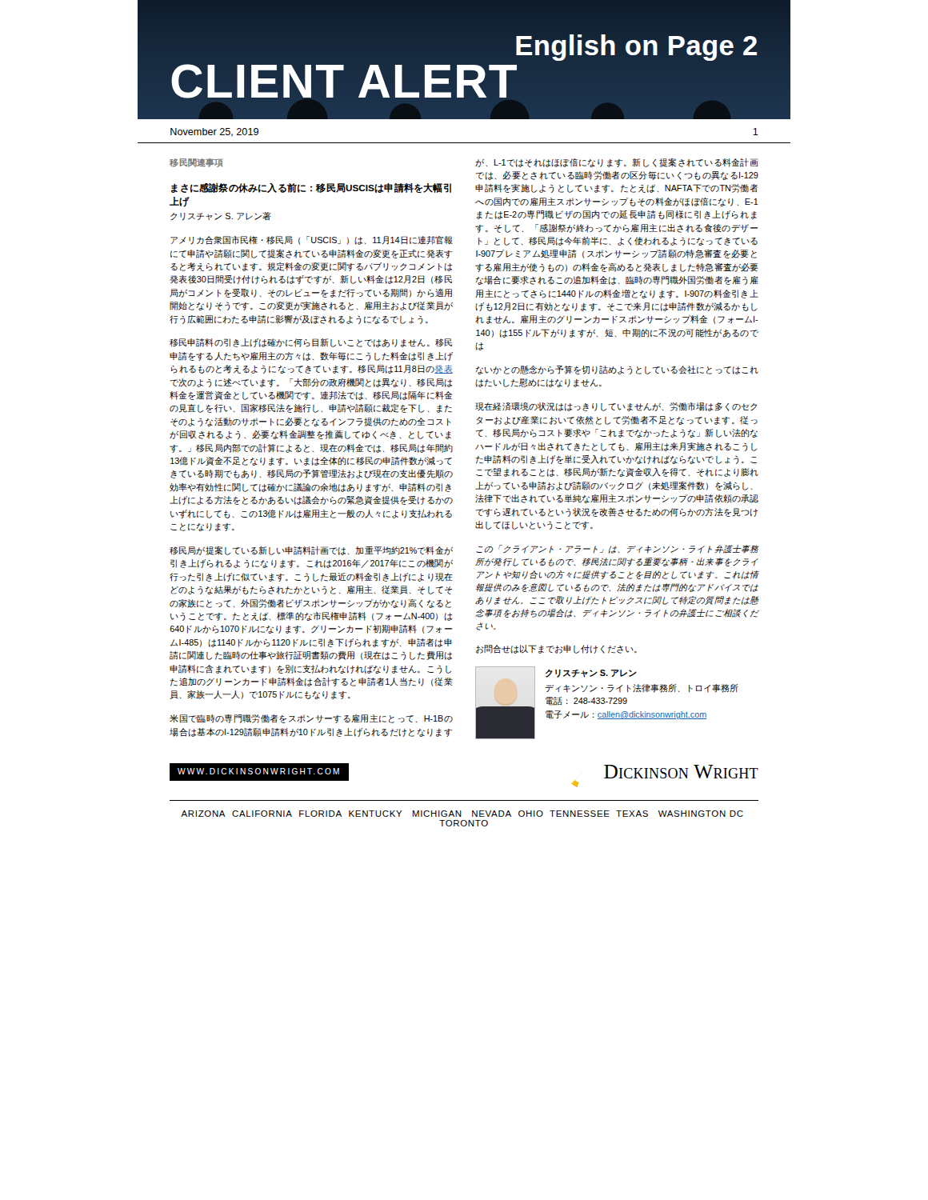English on Page 2
CLIENT ALERT
November 25, 2019 1
移民関連事項
まさに感謝祭の休みに入る前に：移民局USCISは申請料を大幅引上げ
クリスチャン S. アレン著
アメリカ合衆国市民権・移民局（「USCIS」）は、11月14日に連邦官報にて申請や請願に関して提案されている申請料金の変更を正式に発表すると考えられています。規定料金の変更に関するパブリックコメントは発表後30日間受け付けられるはずですが、新しい料金は12月2日（移民局がコメントを受取り、そのレビューをまだ行っている期間）から適用開始となりそうです。この変更が実施されると、雇用主および従業員が行う広範囲にわたる申請に影響が及ぼされるようになるでしょう。
移民申請料の引き上げは確かに何ら目新しいことではありません。移民申請をする人たちや雇用主の方々は、数年毎にこうした料金は引き上げられるものと考えるようになってきています。移民局は11月8日の発表で次のように述べています。「大部分の政府機関とは異なり、移民局は料金を運営資金としている機関です。連邦法では、移民局は隔年に料金の見直しを行い、国家移民法を施行し、申請や請願に裁定を下し、またそのような活動のサポートに必要となるインフラ提供のための全コストが回収されるよう、必要な料金調整を推薦してゆくべき、としています。」移民局内部での計算によると、現在の料金では、移民局は年間約13億ドル資金不足となります。いまは全体的に移民の申請件数が減ってきている時期でもあり、移民局の予算管理法および現在の支出優先順の効率や有効性に関しては確かに議論の余地はありますが、申請料の引き上げによる方法をとるかあるいは議会からの緊急資金提供を受けるかのいずれにしても、この13億ドルは雇用主と一般の人々により支払われることになります。
移民局が提案している新しい申請料計画では、加重平均約21%で料金が引き上げられるようになります。これは2016年／2017年にこの機関が行った引き上げに似ています。こうした最近の料金引き上げにより現在どのような結果がもたらされたかというと、雇用主、従業員、そしてその家族にとって、外国労働者ビザスポンサーシップがかなり高くなるということです。たとえば、標準的な市民権申請料（フォームN-400）は640ドルから1070ドルになります。グリーンカード初期申請料（フォームI-485）は1140ドルから1120ドルに引き下げられますが、申請者は申請に関連した臨時の仕事や旅行証明書類の費用（現在はこうした費用は申請料に含まれています）を別に支払われなければなりません。こうした追加のグリーンカード申請料金は合計すると申請者1人当たり（従業員、家族一人一人）で1075ドルにもなります。
米国で臨時の専門職労働者をスポンサーする雇用主にとって、H-1Bの場合は基本のI-129請願申請料が10ドル引き上げられるだけとなりますが、L-1ではそれはほぼ倍になります。新しく提案されている料金計画では、必要とされている臨時労働者の区分毎にいくつもの異なるI-129申請料を実施しようとしています。たとえば、NAFTA下でのTN労働者への国内での雇用主スポンサーシップもその料金がほぼ倍になり、E-1またはE-2の専門職ビザの国内での延長申請も同様に引き上げられます。そして、「感謝祭が終わってから雇用主に出される食後のデザート」として、移民局は今年前半に、よく使われるようになってきているI-907プレミアム処理申請（スポンサーシップ請願の特急審査を必要とする雇用主が使うもの）の料金を高めると発表しました特急審査が必要な場合に要求されるこの追加料金は、臨時の専門職外国労働者を雇う雇用主にとってさらに1440ドルの料金増となります。I-907の料金引き上げも12月2日に有効となります。そこで来月には申請件数が減るかもしれません。雇用主のグリーンカードスポンサーシップ料金（フォームI-140）は155ドル下がりますが、短、中期的に不況の可能性があるのでは
ないかとの懸念から予算を切り詰めようとしている会社にとってはこれはたいした慰めにはなりません。
現在経済環境の状況ははっきりしていませんが、労働市場は多くのセクターおよび産業において依然として労働者不足となっています。従って、移民局からコスト要求や「これまでなかったような」新しい法的なハードルが日々出されてきたとしても、雇用主は来月実施されるこうした申請料の引き上げを単に受入れていかなければならないでしょう。ここで望まれることは、移民局が新たな資金収入を得て、それにより膨れ上がっている申請および請願のバックログ（未処理案件数）を減らし、法律下で出されている単純な雇用主スポンサーシップの申請依頼の承認ですら遅れているという状況を改善させるための何らかの方法を見つけ出してほしいということです。
この「クライアント・アラート」は、ディキンソン・ライト弁護士事務所が発行しているもので、移民法に関する重要な事柄・出来事をクライアントや知り合いの方々に提供することを目的としています。これは情報提供のみを意図しているもので、法的または専門的なアドバイスではありません。ここで取り上げたトピックスに関して特定の質問または懸念事項をお持ちの場合は、ディキンソン・ライトの弁護士にご相談ください。
お問合せは以下までお申し付けください。
クリスチャン S. アレン
ディキンソン・ライト法律事務所、トロイ事務所
電話： 248-433-7299
電子メール：callen@dickinsonwright.com
WWW.DICKINSONWRIGHT.COM
DICKINSON WRIGHT
ARIZONA CALIFORNIA FLORIDA KENTUCKY MICHIGAN NEVADA OHIO TENNESSEE TEXAS WASHINGTON DC TORONTO